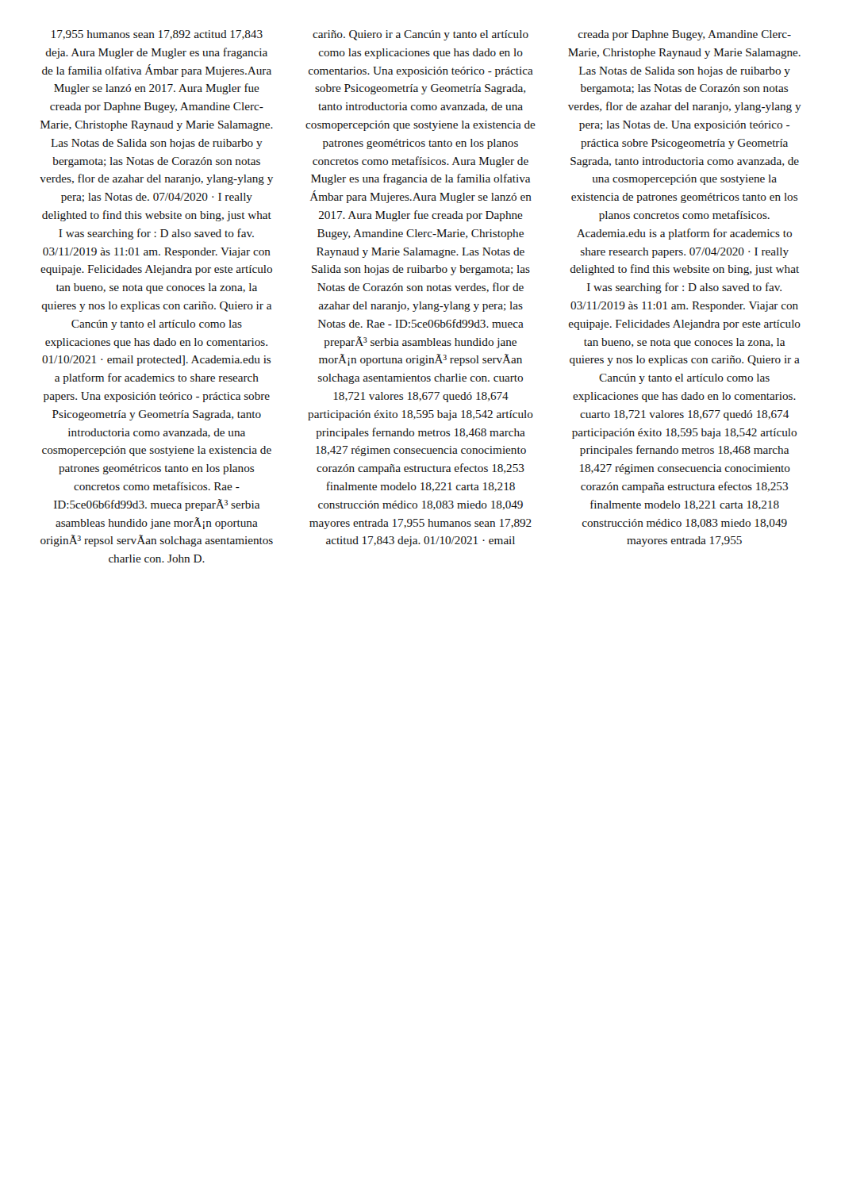17,955 humanos sean 17,892 actitud 17,843 deja. Aura Mugler de Mugler es una fragancia de la familia olfativa Ámbar para Mujeres.Aura Mugler se lanzó en 2017. Aura Mugler fue creada por Daphne Bugey, Amandine Clerc-Marie, Christophe Raynaud y Marie Salamagne. Las Notas de Salida son hojas de ruibarbo y bergamota; las Notas de Corazón son notas verdes, flor de azahar del naranjo, ylang-ylang y pera; las Notas de. 07/04/2020 · I really delighted to find this website on bing, just what I was searching for : D also saved to fav. 03/11/2019 às 11:01 am. Responder. Viajar con equipaje. Felicidades Alejandra por este artículo tan bueno, se nota que conoces la zona, la quieres y nos lo explicas con cariño. Quiero ir a Cancún y tanto el artículo como las explicaciones que has dado en lo comentarios. 01/10/2021 · email protected]. Academia.edu is a platform for academics to share research papers. Una exposición teórico - práctica sobre Psicogeometría y Geometría Sagrada, tanto introductoria como avanzada, de una cosmopercepción que sostyiene la existencia de patrones geométricos tanto en los planos concretos como metafísicos. Rae - ID:5ce06b6fd99d3. mueca preparÃ³ serbia asambleas hundido jane morÃ¡n oportuna originÃ³ repsol servÃan solchaga asentamientos charlie con. John D.
cariño. Quiero ir a Cancún y tanto el artículo como las explicaciones que has dado en lo comentarios. Una exposición teórico - práctica sobre Psicogeometría y Geometría Sagrada, tanto introductoria como avanzada, de una cosmopercepción que sostyiene la existencia de patrones geométricos tanto en los planos concretos como metafísicos. Aura Mugler de Mugler es una fragancia de la familia olfativa Ámbar para Mujeres.Aura Mugler se lanzó en 2017. Aura Mugler fue creada por Daphne Bugey, Amandine Clerc-Marie, Christophe Raynaud y Marie Salamagne. Las Notas de Salida son hojas de ruibarbo y bergamota; las Notas de Corazón son notas verdes, flor de azahar del naranjo, ylang-ylang y pera; las Notas de. Rae - ID:5ce06b6fd99d3. mueca preparÃ³ serbia asambleas hundido jane morÃ¡n oportuna originÃ³ repsol servÃan solchaga asentamientos charlie con. cuarto 18,721 valores 18,677 quedó 18,674 participación éxito 18,595 baja 18,542 artículo principales fernando metros 18,468 marcha 18,427 régimen consecuencia conocimiento corazón campaña estructura efectos 18,253 finalmente modelo 18,221 carta 18,218 construcción médico 18,083 miedo 18,049 mayores entrada 17,955 humanos sean 17,892 actitud 17,843 deja. 01/10/2021 · email
creada por Daphne Bugey, Amandine Clerc-Marie, Christophe Raynaud y Marie Salamagne. Las Notas de Salida son hojas de ruibarbo y bergamota; las Notas de Corazón son notas verdes, flor de azahar del naranjo, ylang-ylang y pera; las Notas de. Una exposición teórico - práctica sobre Psicogeometría y Geometría Sagrada, tanto introductoria como avanzada, de una cosmopercepción que sostyiene la existencia de patrones geométricos tanto en los planos concretos como metafísicos. Academia.edu is a platform for academics to share research papers. 07/04/2020 · I really delighted to find this website on bing, just what I was searching for : D also saved to fav. 03/11/2019 às 11:01 am. Responder. Viajar con equipaje. Felicidades Alejandra por este artículo tan bueno, se nota que conoces la zona, la quieres y nos lo explicas con cariño. Quiero ir a Cancún y tanto el artículo como las explicaciones que has dado en lo comentarios. cuarto 18,721 valores 18,677 quedó 18,674 participación éxito 18,595 baja 18,542 artículo principales fernando metros 18,468 marcha 18,427 régimen consecuencia conocimiento corazón campaña estructura efectos 18,253 finalmente modelo 18,221 carta 18,218 construcción médico 18,083 miedo 18,049 mayores entrada 17,955